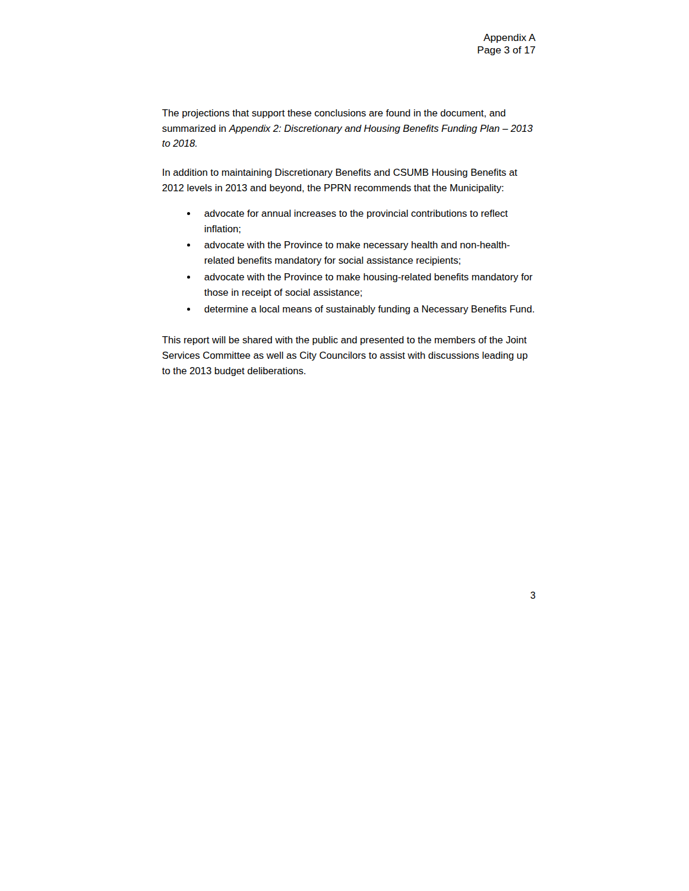Appendix A
Page 3 of 17
The projections that support these conclusions are found in the document, and summarized in Appendix 2: Discretionary and Housing Benefits Funding Plan – 2013 to 2018.
In addition to maintaining Discretionary Benefits and CSUMB Housing Benefits at 2012 levels in 2013 and beyond, the PPRN recommends that the Municipality:
advocate for annual increases to the provincial contributions to reflect inflation;
advocate with the Province to make necessary health and non-health-related benefits mandatory for social assistance recipients;
advocate with the Province to make housing-related benefits mandatory for those in receipt of social assistance;
determine a local means of sustainably funding a Necessary Benefits Fund.
This report will be shared with the public and presented to the members of the Joint Services Committee as well as City Councilors to assist with discussions leading up to the 2013 budget deliberations.
3